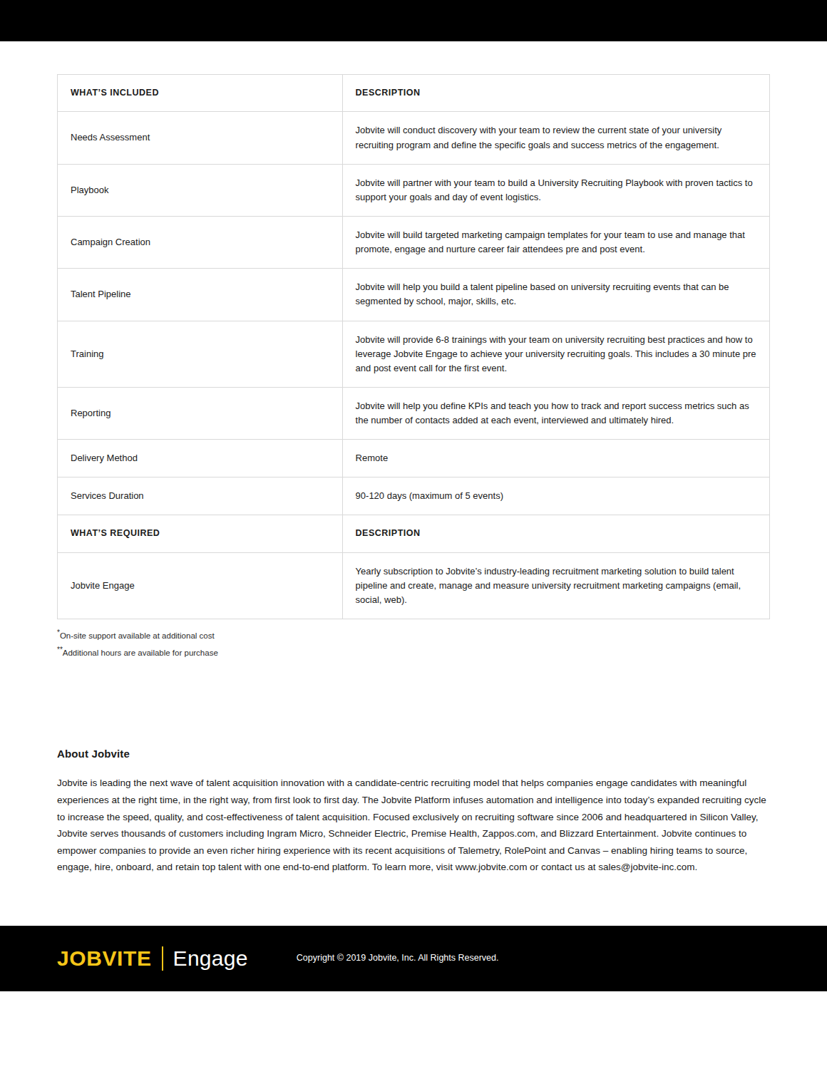| What’s Included | Description |
| --- | --- |
| Needs Assessment | Jobvite will conduct discovery with your team to review the current state of your university recruiting program and define the specific goals and success metrics of the engagement. |
| Playbook | Jobvite will partner with your team to build a University Recruiting Playbook with proven tactics to support your goals and day of event logistics. |
| Campaign Creation | Jobvite will build targeted marketing campaign templates for your team to use and manage that promote, engage and nurture career fair attendees pre and post event. |
| Talent Pipeline | Jobvite will help you build a talent pipeline based on university recruiting events that can be segmented by school, major, skills, etc. |
| Training | Jobvite will provide 6-8 trainings with your team on university recruiting best practices and how to leverage Jobvite Engage to achieve your university recruiting goals. This includes a 30 minute pre and post event call for the first event. |
| Reporting | Jobvite will help you define KPIs and teach you how to track and report success metrics such as the number of contacts added at each event, interviewed and ultimately hired. |
| Delivery Method | Remote |
| Services Duration | 90-120 days (maximum of 5 events) |
| What’s Required | Description |
| Jobvite Engage | Yearly subscription to Jobvite’s industry-leading recruitment marketing solution to build talent pipeline and create, manage and measure university recruitment marketing campaigns (email, social, web). |
*On-site support available at additional cost
**Additional hours are available for purchase
About Jobvite
Jobvite is leading the next wave of talent acquisition innovation with a candidate-centric recruiting model that helps companies engage candidates with meaningful experiences at the right time, in the right way, from first look to first day. The Jobvite Platform infuses automation and intelligence into today’s expanded recruiting cycle to increase the speed, quality, and cost-effectiveness of talent acquisition. Focused exclusively on recruiting software since 2006 and headquartered in Silicon Valley, Jobvite serves thousands of customers including Ingram Micro, Schneider Electric, Premise Health, Zappos.com, and Blizzard Entertainment. Jobvite continues to empower companies to provide an even richer hiring experience with its recent acquisitions of Talemetry, RolePoint and Canvas – enabling hiring teams to source, engage, hire, onboard, and retain top talent with one end-to-end platform. To learn more, visit www.jobvite.com or contact us at sales@jobvite-inc.com.
JOBVITE Engage
Copyright © 2019 Jobvite, Inc. All Rights Reserved.